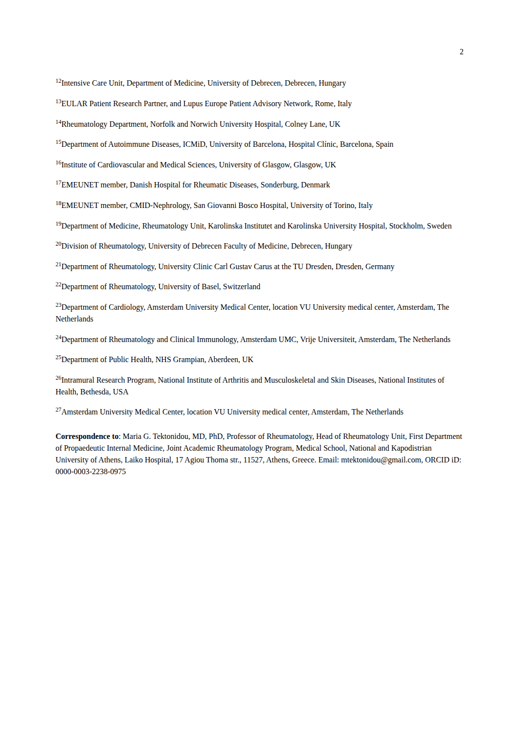2
12Intensive Care Unit, Department of Medicine, University of Debrecen, Debrecen, Hungary
13EULAR Patient Research Partner, and Lupus Europe Patient Advisory Network, Rome, Italy
14Rheumatology Department, Norfolk and Norwich University Hospital, Colney Lane, UK
15Department of Autoimmune Diseases, ICMiD, University of Barcelona, Hospital Clínic, Barcelona, Spain
16Institute of Cardiovascular and Medical Sciences, University of Glasgow, Glasgow, UK
17EMEUNET member, Danish Hospital for Rheumatic Diseases, Sonderburg, Denmark
18EMEUNET member, CMID-Nephrology, San Giovanni Bosco Hospital, University of Torino, Italy
19Department of Medicine, Rheumatology Unit, Karolinska Institutet and Karolinska University Hospital, Stockholm, Sweden
20Division of Rheumatology, University of Debrecen Faculty of Medicine, Debrecen, Hungary
21Department of Rheumatology, University Clinic Carl Gustav Carus at the TU Dresden, Dresden, Germany
22Department of Rheumatology, University of Basel, Switzerland
23Department of Cardiology, Amsterdam University Medical Center, location VU University medical center, Amsterdam, The Netherlands
24Department of Rheumatology and Clinical Immunology, Amsterdam UMC, Vrije Universiteit, Amsterdam, The Netherlands
25Department of Public Health, NHS Grampian, Aberdeen, UK
26Intramural Research Program, National Institute of Arthritis and Musculoskeletal and Skin Diseases, National Institutes of Health, Bethesda, USA
27Amsterdam University Medical Center, location VU University medical center, Amsterdam, The Netherlands
Correspondence to: Maria G. Tektonidou, MD, PhD, Professor of Rheumatology, Head of Rheumatology Unit, First Department of Propaedeutic Internal Medicine, Joint Academic Rheumatology Program, Medical School, National and Kapodistrian University of Athens, Laiko Hospital, 17 Agiou Thoma str., 11527, Athens, Greece. Email: mtektonidou@gmail.com, ORCID iD: 0000-0003-2238-0975